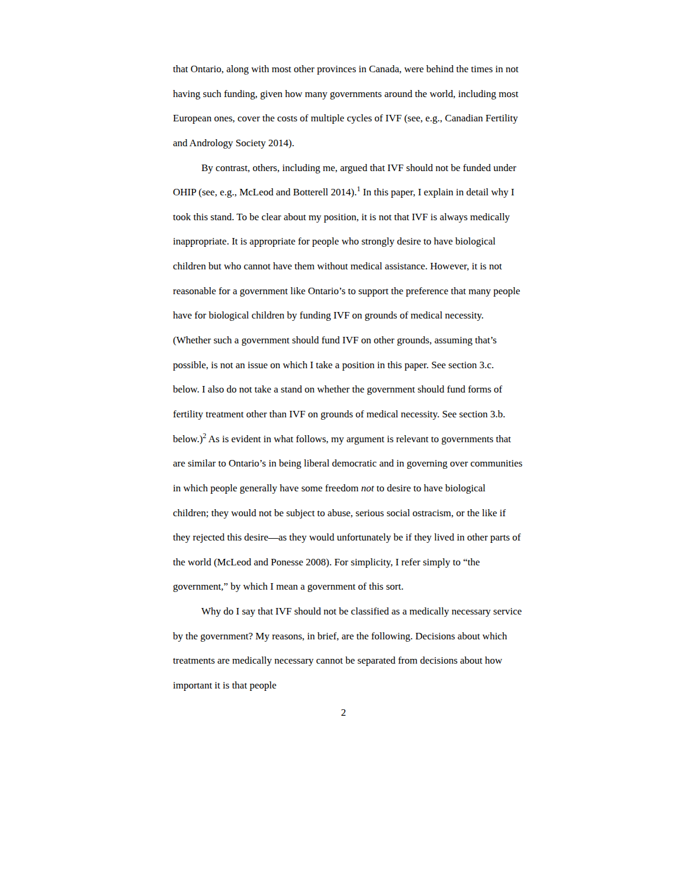that Ontario, along with most other provinces in Canada, were behind the times in not having such funding, given how many governments around the world, including most European ones, cover the costs of multiple cycles of IVF (see, e.g., Canadian Fertility and Andrology Society 2014).
By contrast, others, including me, argued that IVF should not be funded under OHIP (see, e.g., McLeod and Botterell 2014).1 In this paper, I explain in detail why I took this stand. To be clear about my position, it is not that IVF is always medically inappropriate. It is appropriate for people who strongly desire to have biological children but who cannot have them without medical assistance. However, it is not reasonable for a government like Ontario’s to support the preference that many people have for biological children by funding IVF on grounds of medical necessity. (Whether such a government should fund IVF on other grounds, assuming that’s possible, is not an issue on which I take a position in this paper. See section 3.c. below. I also do not take a stand on whether the government should fund forms of fertility treatment other than IVF on grounds of medical necessity. See section 3.b. below.)2 As is evident in what follows, my argument is relevant to governments that are similar to Ontario’s in being liberal democratic and in governing over communities in which people generally have some freedom not to desire to have biological children; they would not be subject to abuse, serious social ostracism, or the like if they rejected this desire—as they would unfortunately be if they lived in other parts of the world (McLeod and Ponesse 2008). For simplicity, I refer simply to “the government,” by which I mean a government of this sort.
Why do I say that IVF should not be classified as a medically necessary service by the government? My reasons, in brief, are the following. Decisions about which treatments are medically necessary cannot be separated from decisions about how important it is that people
2